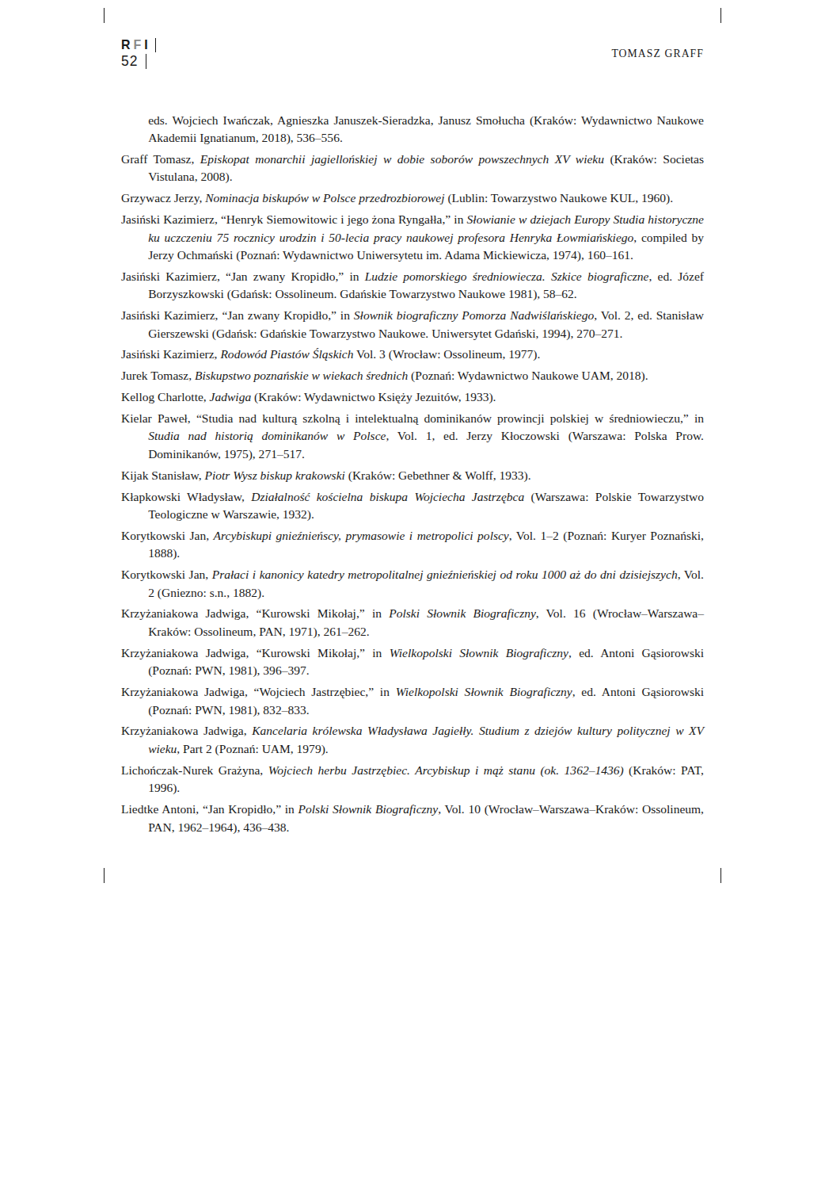RFI 52
Tomasz Graff
eds. Wojciech Iwańczak, Agnieszka Januszek-Sieradzka, Janusz Smołucha (Kraków: Wydawnictwo Naukowe Akademii Ignatianum, 2018), 536–556.
Graff Tomasz, Episkopat monarchii jagiellońskiej w dobie soborów powszechnych XV wieku (Kraków: Societas Vistulana, 2008).
Grzywacz Jerzy, Nominacja biskupów w Polsce przedrozbiorowej (Lublin: Towarzystwo Naukowe KUL, 1960).
Jasiński Kazimierz, “Henryk Siemowitowic i jego żona Ryngałła,” in Słowianie w dziejach Europy Studia historyczne ku uczczeniu 75 rocznicy urodzin i 50-lecia pracy naukowej profesora Henryka Łowmiańskiego, compiled by Jerzy Ochmański (Poznań: Wydawnictwo Uniwersytetu im. Adama Mickiewicza, 1974), 160–161.
Jasiński Kazimierz, “Jan zwany Kropidło,” in Ludzie pomorskiego średniowiecza. Szkice biograficzne, ed. Józef Borzyszkowski (Gdańsk: Ossolineum. Gdańskie Towarzystwo Naukowe 1981), 58–62.
Jasiński Kazimierz, “Jan zwany Kropidło,” in Słownik biograficzny Pomorza Nadwiślańskiego, Vol. 2, ed. Stanisław Gierszewski (Gdańsk: Gdańskie Towarzystwo Naukowe. Uniwersytet Gdański, 1994), 270–271.
Jasiński Kazimierz, Rodowód Piastów Śląskich Vol. 3 (Wrocław: Ossolineum, 1977).
Jurek Tomasz, Biskupstwo poznańskie w wiekach średnich (Poznań: Wydawnictwo Naukowe UAM, 2018).
Kellog Charlotte, Jadwiga (Kraków: Wydawnictwo Księży Jezuitów, 1933).
Kielar Paweł, “Studia nad kulturą szkolną i intelektualną dominikanów prowincji polskiej w średniowieczu,” in Studia nad historią dominikanów w Polsce, Vol. 1, ed. Jerzy Kłoczowski (Warszawa: Polska Prow. Dominikanów, 1975), 271–517.
Kijak Stanisław, Piotr Wysz biskup krakowski (Kraków: Gebethner & Wolff, 1933).
Kłapkowski Władysław, Działalność kościelna biskupa Wojciecha Jastrzębca (Warszawa: Polskie Towarzystwo Teologiczne w Warszawie, 1932).
Korytkowski Jan, Arcybiskupi gnieźnieńscy, prymasowie i metropolici polscy, Vol. 1–2 (Poznań: Kuryer Poznański, 1888).
Korytkowski Jan, Prałaci i kanonicy katedry metropolitalnej gnieźnieńskiej od roku 1000 aż do dni dzisiejszych, Vol. 2 (Gniezno: s.n., 1882).
Krzyżaniakowa Jadwiga, “Kurowski Mikołaj,” in Polski Słownik Biograficzny, Vol. 16 (Wrocław–Warszawa–Kraków: Ossolineum, PAN, 1971), 261–262.
Krzyżaniakowa Jadwiga, “Kurowski Mikołaj,” in Wielkopolski Słownik Biograficzny, ed. Antoni Gąsiorowski (Poznań: PWN, 1981), 396–397.
Krzyżaniakowa Jadwiga, “Wojciech Jastrzębiec,” in Wielkopolski Słownik Biograficzny, ed. Antoni Gąsiorowski (Poznań: PWN, 1981), 832–833.
Krzyżaniakowa Jadwiga, Kancelaria królewska Władysława Jagiełły. Studium z dziejów kultury politycznej w XV wieku, Part 2 (Poznań: UAM, 1979).
Lichończak-Nurek Grażyna, Wojciech herbu Jastrzębiec. Arcybiskup i mąż stanu (ok. 1362–1436) (Kraków: PAT, 1996).
Liedtke Antoni, “Jan Kropidło,” in Polski Słownik Biograficzny, Vol. 10 (Wrocław–Warszawa–Kraków: Ossolineum, PAN, 1962–1964), 436–438.